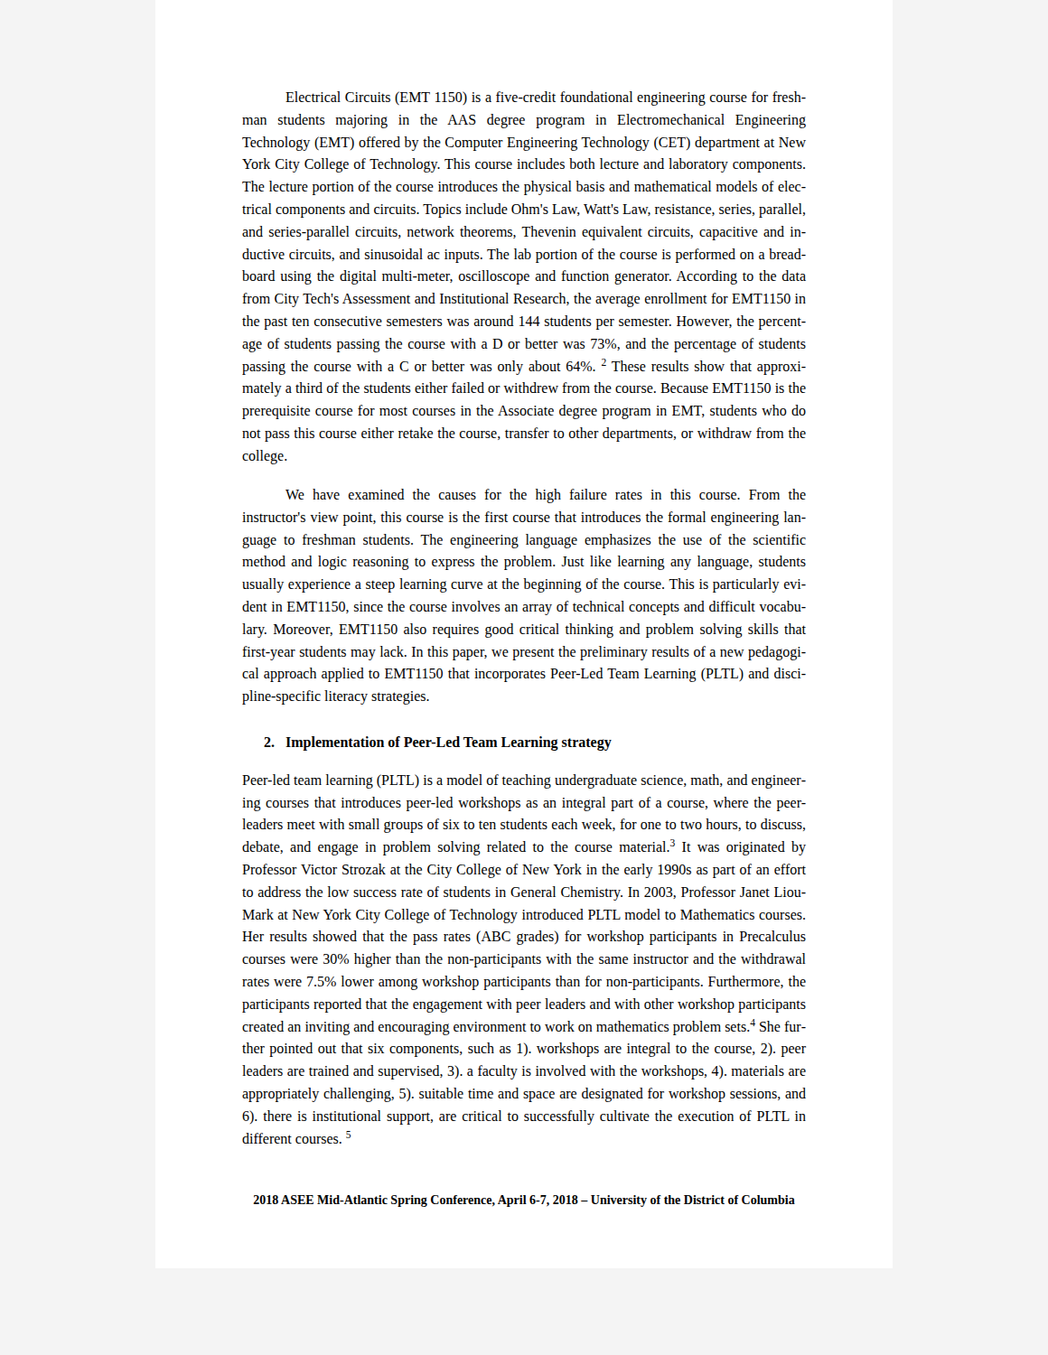Electrical Circuits (EMT 1150) is a five-credit foundational engineering course for freshman students majoring in the AAS degree program in Electromechanical Engineering Technology (EMT) offered by the Computer Engineering Technology (CET) department at New York City College of Technology. This course includes both lecture and laboratory components. The lecture portion of the course introduces the physical basis and mathematical models of electrical components and circuits. Topics include Ohm's Law, Watt's Law, resistance, series, parallel, and series-parallel circuits, network theorems, Thevenin equivalent circuits, capacitive and inductive circuits, and sinusoidal ac inputs. The lab portion of the course is performed on a breadboard using the digital multi-meter, oscilloscope and function generator. According to the data from City Tech's Assessment and Institutional Research, the average enrollment for EMT1150 in the past ten consecutive semesters was around 144 students per semester. However, the percentage of students passing the course with a D or better was 73%, and the percentage of students passing the course with a C or better was only about 64%. 2 These results show that approximately a third of the students either failed or withdrew from the course. Because EMT1150 is the prerequisite course for most courses in the Associate degree program in EMT, students who do not pass this course either retake the course, transfer to other departments, or withdraw from the college.
We have examined the causes for the high failure rates in this course. From the instructor's view point, this course is the first course that introduces the formal engineering language to freshman students. The engineering language emphasizes the use of the scientific method and logic reasoning to express the problem. Just like learning any language, students usually experience a steep learning curve at the beginning of the course. This is particularly evident in EMT1150, since the course involves an array of technical concepts and difficult vocabulary. Moreover, EMT1150 also requires good critical thinking and problem solving skills that first-year students may lack. In this paper, we present the preliminary results of a new pedagogical approach applied to EMT1150 that incorporates Peer-Led Team Learning (PLTL) and discipline-specific literacy strategies.
2. Implementation of Peer-Led Team Learning strategy
Peer-led team learning (PLTL) is a model of teaching undergraduate science, math, and engineering courses that introduces peer-led workshops as an integral part of a course, where the peer-leaders meet with small groups of six to ten students each week, for one to two hours, to discuss, debate, and engage in problem solving related to the course material.3 It was originated by Professor Victor Strozak at the City College of New York in the early 1990s as part of an effort to address the low success rate of students in General Chemistry. In 2003, Professor Janet Liou-Mark at New York City College of Technology introduced PLTL model to Mathematics courses. Her results showed that the pass rates (ABC grades) for workshop participants in Precalculus courses were 30% higher than the non-participants with the same instructor and the withdrawal rates were 7.5% lower among workshop participants than for non-participants. Furthermore, the participants reported that the engagement with peer leaders and with other workshop participants created an inviting and encouraging environment to work on mathematics problem sets.4 She further pointed out that six components, such as 1). workshops are integral to the course, 2). peer leaders are trained and supervised, 3). a faculty is involved with the workshops, 4). materials are appropriately challenging, 5). suitable time and space are designated for workshop sessions, and 6). there is institutional support, are critical to successfully cultivate the execution of PLTL in different courses. 5
2018 ASEE Mid-Atlantic Spring Conference, April 6-7, 2018 – University of the District of Columbia